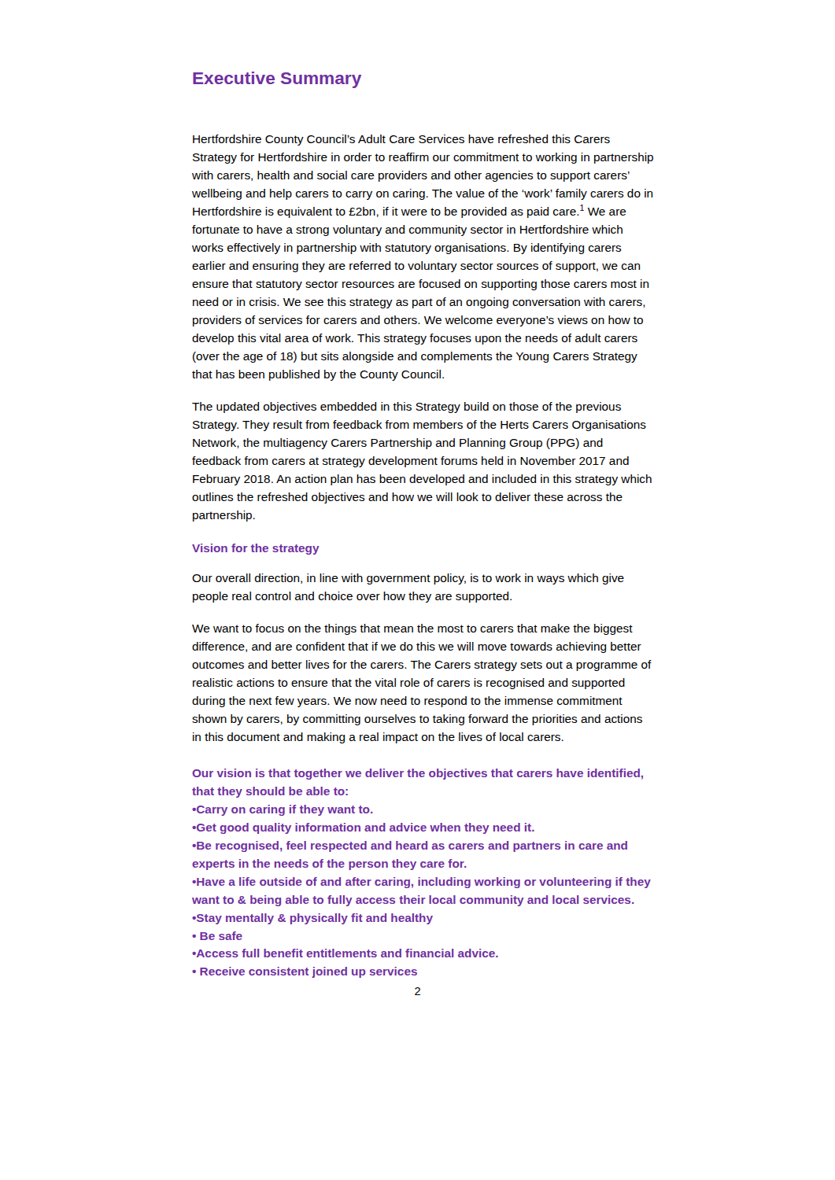Executive Summary
Hertfordshire County Council’s Adult Care Services have refreshed this Carers Strategy for Hertfordshire in order to reaffirm our commitment to working in partnership with carers, health and social care providers and other agencies to support carers’ wellbeing and help carers to carry on caring. The value of the ‘work’ family carers do in Hertfordshire is equivalent to £2bn, if it were to be provided as paid care.1 We are fortunate to have a strong voluntary and community sector in Hertfordshire which works effectively in partnership with statutory organisations. By identifying carers earlier and ensuring they are referred to voluntary sector sources of support, we can ensure that statutory sector resources are focused on supporting those carers most in need or in crisis. We see this strategy as part of an ongoing conversation with carers, providers of services for carers and others. We welcome everyone’s views on how to develop this vital area of work. This strategy focuses upon the needs of adult carers (over the age of 18) but sits alongside and complements the Young Carers Strategy that has been published by the County Council.
The updated objectives embedded in this Strategy build on those of the previous Strategy. They result from feedback from members of the Herts Carers Organisations Network, the multiagency Carers Partnership and Planning Group (PPG) and feedback from carers at strategy development forums held in November 2017 and February 2018. An action plan has been developed and included in this strategy which outlines the refreshed objectives and how we will look to deliver these across the partnership.
Vision for the strategy
Our overall direction, in line with government policy, is to work in ways which give people real control and choice over how they are supported.
We want to focus on the things that mean the most to carers that make the biggest difference, and are confident that if we do this we will move towards achieving better outcomes and better lives for the carers. The Carers strategy sets out a programme of realistic actions to ensure that the vital role of carers is recognised and supported during the next few years. We now need to respond to the immense commitment shown by carers, by committing ourselves to taking forward the priorities and actions in this document and making a real impact on the lives of local carers.
Our vision is that together we deliver the objectives that carers have identified, that they should be able to:
•Carry on caring if they want to.
•Get good quality information and advice when they need it.
•Be recognised, feel respected and heard as carers and partners in care and experts in the needs of the person they care for.
•Have a life outside of and after caring, including working or volunteering if they want to & being able to fully access their local community and local services.
•Stay mentally & physically fit and healthy
• Be safe
•Access full benefit entitlements and financial advice.
• Receive consistent joined up services
2